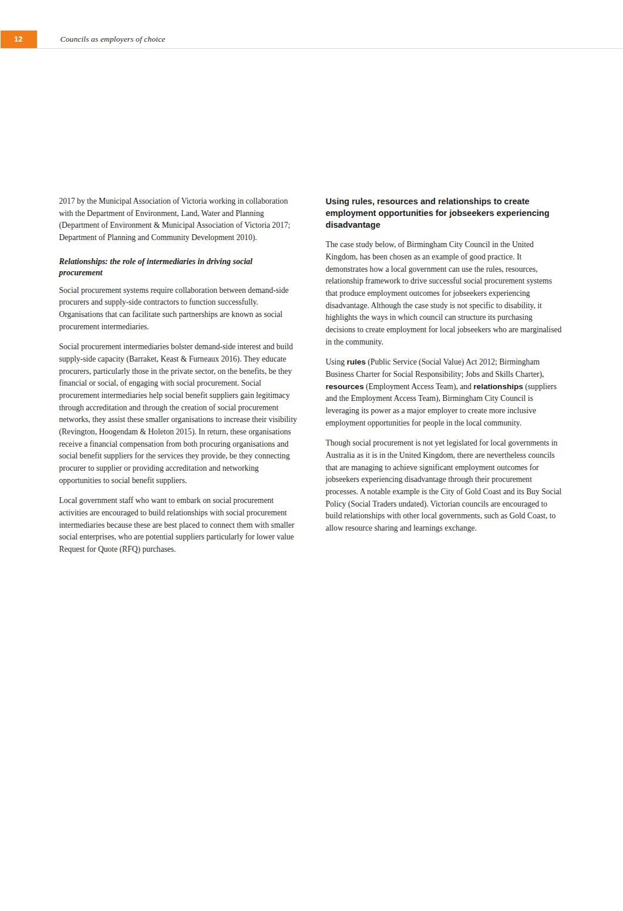12
Councils as employers of choice
2017 by the Municipal Association of Victoria working in collaboration with the Department of Environment, Land, Water and Planning (Department of Environment & Municipal Association of Victoria 2017; Department of Planning and Community Development 2010).
Relationships: the role of intermediaries in driving social procurement
Social procurement systems require collaboration between demand-side procurers and supply-side contractors to function successfully. Organisations that can facilitate such partnerships are known as social procurement intermediaries.
Social procurement intermediaries bolster demand-side interest and build supply-side capacity (Barraket, Keast & Furneaux 2016). They educate procurers, particularly those in the private sector, on the benefits, be they financial or social, of engaging with social procurement. Social procurement intermediaries help social benefit suppliers gain legitimacy through accreditation and through the creation of social procurement networks, they assist these smaller organisations to increase their visibility (Revington, Hoogendam & Holeton 2015). In return, these organisations receive a financial compensation from both procuring organisations and social benefit suppliers for the services they provide, be they connecting procurer to supplier or providing accreditation and networking opportunities to social benefit suppliers.
Local government staff who want to embark on social procurement activities are encouraged to build relationships with social procurement intermediaries because these are best placed to connect them with smaller social enterprises, who are potential suppliers particularly for lower value Request for Quote (RFQ) purchases.
Using rules, resources and relationships to create employment opportunities for jobseekers experiencing disadvantage
The case study below, of Birmingham City Council in the United Kingdom, has been chosen as an example of good practice. It demonstrates how a local government can use the rules, resources, relationship framework to drive successful social procurement systems that produce employment outcomes for jobseekers experiencing disadvantage. Although the case study is not specific to disability, it highlights the ways in which council can structure its purchasing decisions to create employment for local jobseekers who are marginalised in the community.
Using rules (Public Service (Social Value) Act 2012; Birmingham Business Charter for Social Responsibility; Jobs and Skills Charter), resources (Employment Access Team), and relationships (suppliers and the Employment Access Team), Birmingham City Council is leveraging its power as a major employer to create more inclusive employment opportunities for people in the local community.
Though social procurement is not yet legislated for local governments in Australia as it is in the United Kingdom, there are nevertheless councils that are managing to achieve significant employment outcomes for jobseekers experiencing disadvantage through their procurement processes. A notable example is the City of Gold Coast and its Buy Social Policy (Social Traders undated). Victorian councils are encouraged to build relationships with other local governments, such as Gold Coast, to allow resource sharing and learnings exchange.